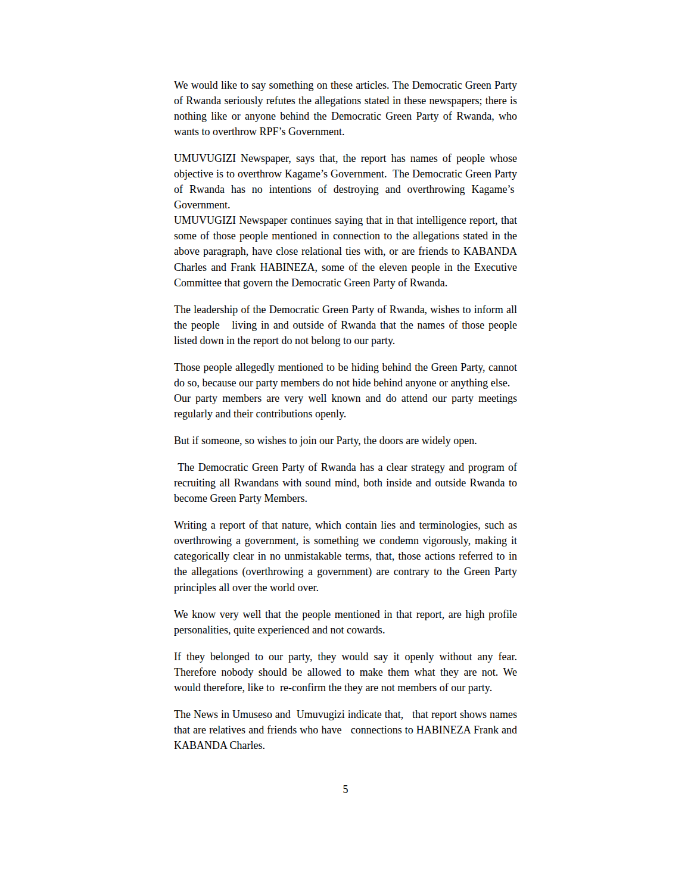We would like to say something on these articles. The Democratic Green Party of Rwanda seriously refutes the allegations stated in these newspapers; there is nothing like or anyone behind the Democratic Green Party of Rwanda, who wants to overthrow RPF’s Government.
UMUVUGIZI Newspaper, says that, the report has names of people whose objective is to overthrow Kagame’s Government. The Democratic Green Party of Rwanda has no intentions of destroying and overthrowing Kagame’s Government.
UMUVUGIZI Newspaper continues saying that in that intelligence report, that some of those people mentioned in connection to the allegations stated in the above paragraph, have close relational ties with, or are friends to KABANDA Charles and Frank HABINEZA, some of the eleven people in the Executive Committee that govern the Democratic Green Party of Rwanda.
The leadership of the Democratic Green Party of Rwanda, wishes to inform all the people living in and outside of Rwanda that the names of those people listed down in the report do not belong to our party.
Those people allegedly mentioned to be hiding behind the Green Party, cannot do so, because our party members do not hide behind anyone or anything else.
Our party members are very well known and do attend our party meetings regularly and their contributions openly.
But if someone, so wishes to join our Party, the doors are widely open.
The Democratic Green Party of Rwanda has a clear strategy and program of recruiting all Rwandans with sound mind, both inside and outside Rwanda to become Green Party Members.
Writing a report of that nature, which contain lies and terminologies, such as overthrowing a government, is something we condemn vigorously, making it categorically clear in no unmistakable terms, that, those actions referred to in the allegations (overthrowing a government) are contrary to the Green Party principles all over the world over.
We know very well that the people mentioned in that report, are high profile personalities, quite experienced and not cowards.
If they belonged to our party, they would say it openly without any fear. Therefore nobody should be allowed to make them what they are not. We would therefore, like to re-confirm the they are not members of our party.
The News in Umuseso and Umuvugizi indicate that, that report shows names that are relatives and friends who have connections to HABINEZA Frank and KABANDA Charles.
5